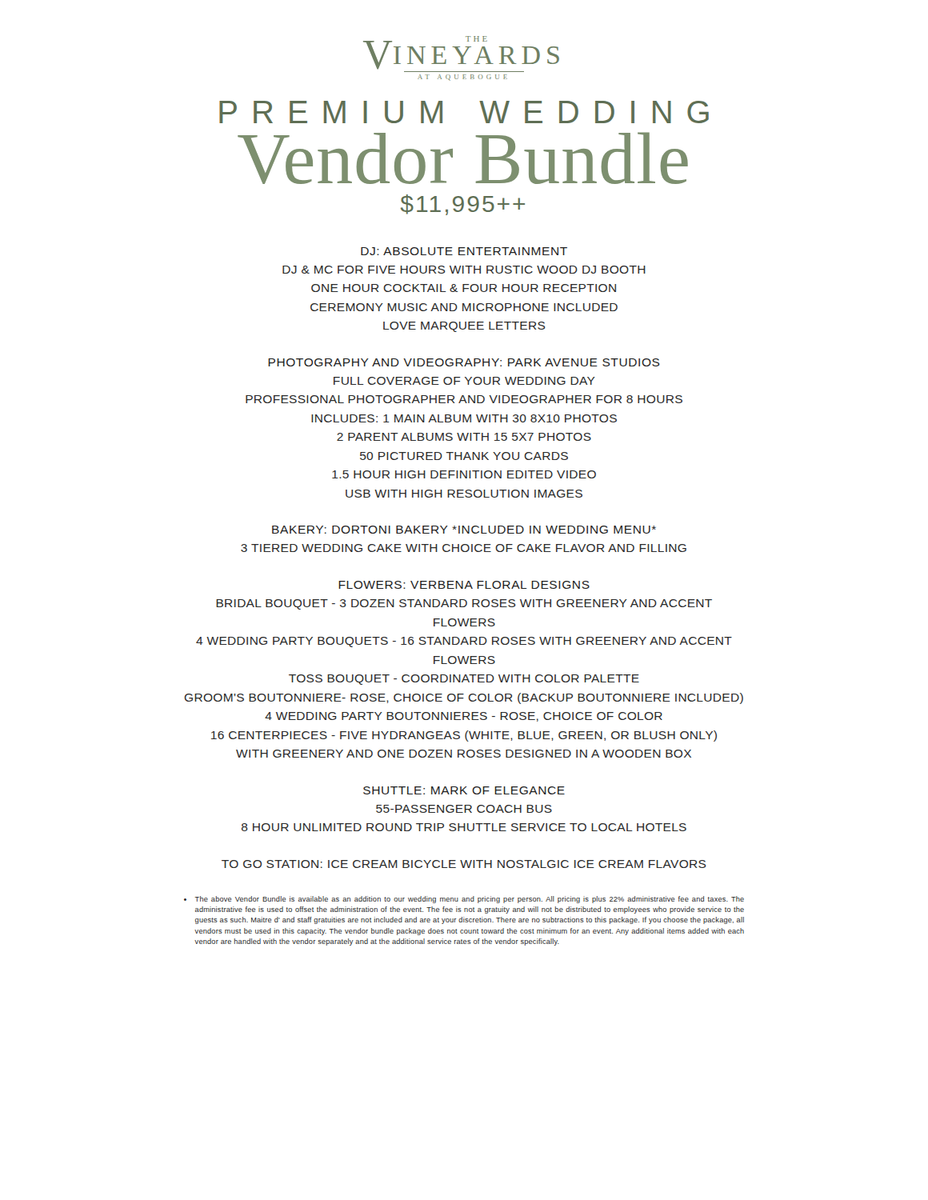THE VINEYARDS AT AQUEBOGUE
Premium Wedding
Vendor Bundle
$11,995++
DJ: Absolute Entertainment
DJ & MC for five hours with rustic wood DJ booth
One hour cocktail & four hour reception
Ceremony music and microphone included
Love marquee letters
Photography and Videography: Park Avenue Studios
Full coverage of your wedding day
Professional photographer and videographer for 8 hours
Includes: 1 main album with 30 8x10 photos
2 parent albums with 15 5x7 photos
50 pictured thank you cards
1.5 hour high definition edited video
USB with high resolution images
Bakery: Dortoni Bakery *Included in Wedding Menu*
3 tiered wedding cake with choice of cake flavor and filling
Flowers: Verbena Floral Designs
Bridal bouquet - 3 dozen standard roses with greenery and accent flowers
4 wedding party bouquets - 16 standard roses with greenery and accent flowers
Toss bouquet - coordinated with color palette
Groom's boutonniere- rose, choice of color (backup boutonniere included)
4 wedding party boutonnieres - rose, choice of color
16 centerpieces - five hydrangeas (white, blue, green, or blush only)
with greenery and one dozen roses designed in a wooden box
Shuttle: Mark of Elegance
55-passenger coach bus
8 hour unlimited round trip shuttle service to local hotels
To Go Station: Ice cream bicycle with nostalgic ice cream flavors
• The above Vendor Bundle is available as an addition to our wedding menu and pricing per person. All pricing is plus 22% administrative fee and taxes. The administrative fee is used to offset the administration of the event. The fee is not a gratuity and will not be distributed to employees who provide service to the guests as such. Maitre d' and staff gratuities are not included and are at your discretion. There are no subtractions to this package. If you choose the package, all vendors must be used in this capacity. The vendor bundle package does not count toward the cost minimum for an event. Any additional items added with each vendor are handled with the vendor separately and at the additional service rates of the vendor specifically.